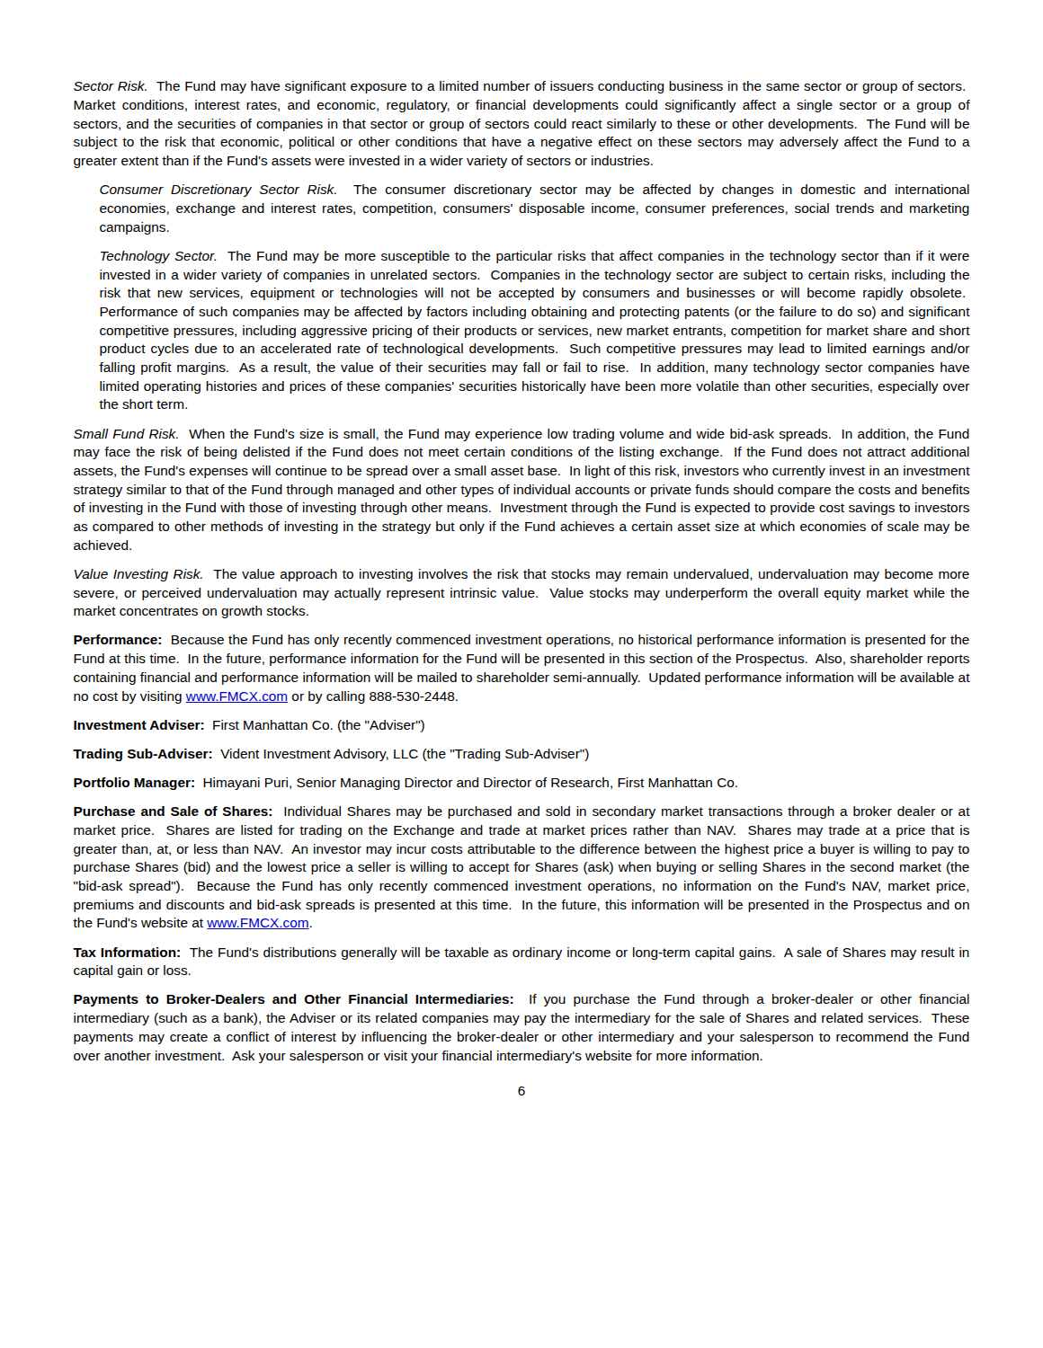Sector Risk. The Fund may have significant exposure to a limited number of issuers conducting business in the same sector or group of sectors. Market conditions, interest rates, and economic, regulatory, or financial developments could significantly affect a single sector or a group of sectors, and the securities of companies in that sector or group of sectors could react similarly to these or other developments. The Fund will be subject to the risk that economic, political or other conditions that have a negative effect on these sectors may adversely affect the Fund to a greater extent than if the Fund's assets were invested in a wider variety of sectors or industries.
Consumer Discretionary Sector Risk. The consumer discretionary sector may be affected by changes in domestic and international economies, exchange and interest rates, competition, consumers' disposable income, consumer preferences, social trends and marketing campaigns.
Technology Sector. The Fund may be more susceptible to the particular risks that affect companies in the technology sector than if it were invested in a wider variety of companies in unrelated sectors. Companies in the technology sector are subject to certain risks, including the risk that new services, equipment or technologies will not be accepted by consumers and businesses or will become rapidly obsolete. Performance of such companies may be affected by factors including obtaining and protecting patents (or the failure to do so) and significant competitive pressures, including aggressive pricing of their products or services, new market entrants, competition for market share and short product cycles due to an accelerated rate of technological developments. Such competitive pressures may lead to limited earnings and/or falling profit margins. As a result, the value of their securities may fall or fail to rise. In addition, many technology sector companies have limited operating histories and prices of these companies' securities historically have been more volatile than other securities, especially over the short term.
Small Fund Risk. When the Fund's size is small, the Fund may experience low trading volume and wide bid-ask spreads. In addition, the Fund may face the risk of being delisted if the Fund does not meet certain conditions of the listing exchange. If the Fund does not attract additional assets, the Fund's expenses will continue to be spread over a small asset base. In light of this risk, investors who currently invest in an investment strategy similar to that of the Fund through managed and other types of individual accounts or private funds should compare the costs and benefits of investing in the Fund with those of investing through other means. Investment through the Fund is expected to provide cost savings to investors as compared to other methods of investing in the strategy but only if the Fund achieves a certain asset size at which economies of scale may be achieved.
Value Investing Risk. The value approach to investing involves the risk that stocks may remain undervalued, undervaluation may become more severe, or perceived undervaluation may actually represent intrinsic value. Value stocks may underperform the overall equity market while the market concentrates on growth stocks.
Performance: Because the Fund has only recently commenced investment operations, no historical performance information is presented for the Fund at this time. In the future, performance information for the Fund will be presented in this section of the Prospectus. Also, shareholder reports containing financial and performance information will be mailed to shareholder semi-annually. Updated performance information will be available at no cost by visiting www.FMCX.com or by calling 888-530-2448.
Investment Adviser: First Manhattan Co. (the "Adviser")
Trading Sub-Adviser: Vident Investment Advisory, LLC (the "Trading Sub-Adviser")
Portfolio Manager: Himayani Puri, Senior Managing Director and Director of Research, First Manhattan Co.
Purchase and Sale of Shares: Individual Shares may be purchased and sold in secondary market transactions through a broker dealer or at market price. Shares are listed for trading on the Exchange and trade at market prices rather than NAV. Shares may trade at a price that is greater than, at, or less than NAV. An investor may incur costs attributable to the difference between the highest price a buyer is willing to pay to purchase Shares (bid) and the lowest price a seller is willing to accept for Shares (ask) when buying or selling Shares in the second market (the "bid-ask spread"). Because the Fund has only recently commenced investment operations, no information on the Fund's NAV, market price, premiums and discounts and bid-ask spreads is presented at this time. In the future, this information will be presented in the Prospectus and on the Fund's website at www.FMCX.com.
Tax Information: The Fund's distributions generally will be taxable as ordinary income or long-term capital gains. A sale of Shares may result in capital gain or loss.
Payments to Broker-Dealers and Other Financial Intermediaries: If you purchase the Fund through a broker-dealer or other financial intermediary (such as a bank), the Adviser or its related companies may pay the intermediary for the sale of Shares and related services. These payments may create a conflict of interest by influencing the broker-dealer or other intermediary and your salesperson to recommend the Fund over another investment. Ask your salesperson or visit your financial intermediary's website for more information.
6